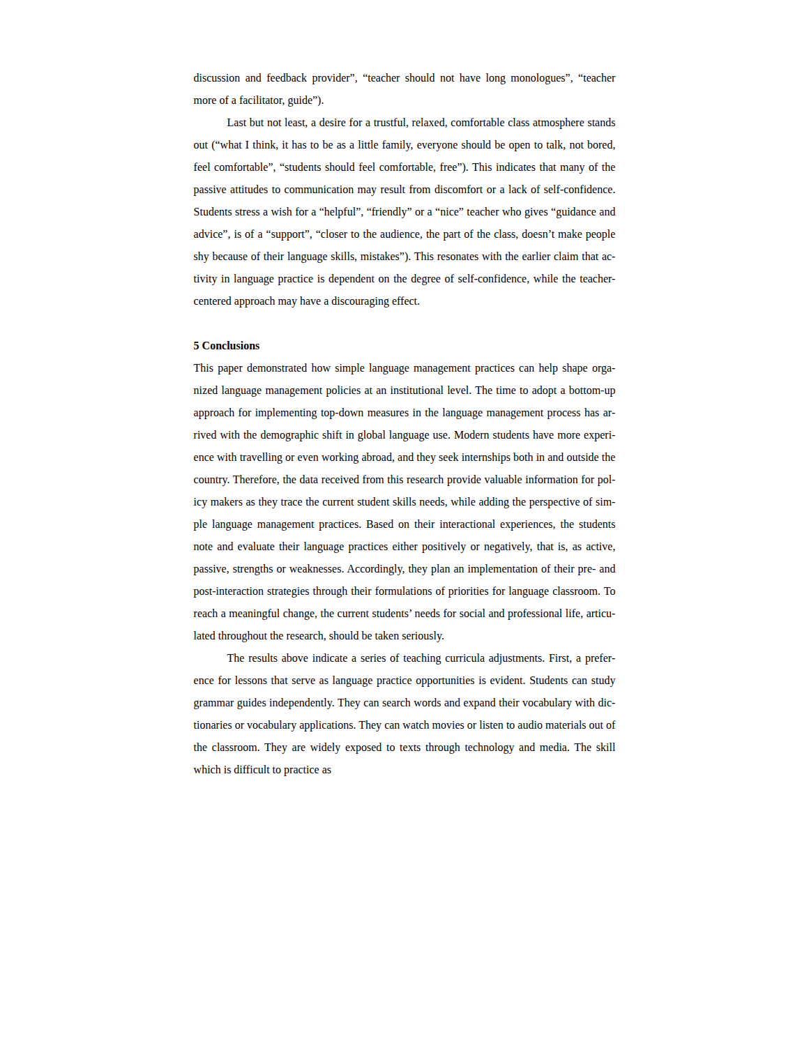discussion and feedback provider”, “teacher should not have long monologues”, “teacher more of a facilitator, guide”).
Last but not least, a desire for a trustful, relaxed, comfortable class atmosphere stands out (“what I think, it has to be as a little family, everyone should be open to talk, not bored, feel comfortable”, “students should feel comfortable, free”). This indicates that many of the passive attitudes to communication may result from discomfort or a lack of self-confidence. Students stress a wish for a “helpful”, “friendly” or a “nice” teacher who gives “guidance and advice”, is of a “support”, “closer to the audience, the part of the class, doesn’t make people shy because of their language skills, mistakes”). This resonates with the earlier claim that activity in language practice is dependent on the degree of self-confidence, while the teacher-centered approach may have a discouraging effect.
5 Conclusions
This paper demonstrated how simple language management practices can help shape organized language management policies at an institutional level. The time to adopt a bottom-up approach for implementing top-down measures in the language management process has arrived with the demographic shift in global language use. Modern students have more experience with travelling or even working abroad, and they seek internships both in and outside the country. Therefore, the data received from this research provide valuable information for policy makers as they trace the current student skills needs, while adding the perspective of simple language management practices. Based on their interactional experiences, the students note and evaluate their language practices either positively or negatively, that is, as active, passive, strengths or weaknesses. Accordingly, they plan an implementation of their pre- and post-interaction strategies through their formulations of priorities for language classroom. To reach a meaningful change, the current students’ needs for social and professional life, articulated throughout the research, should be taken seriously.
The results above indicate a series of teaching curricula adjustments. First, a preference for lessons that serve as language practice opportunities is evident. Students can study grammar guides independently. They can search words and expand their vocabulary with dictionaries or vocabulary applications. They can watch movies or listen to audio materials out of the classroom. They are widely exposed to texts through technology and media. The skill which is difficult to practice as